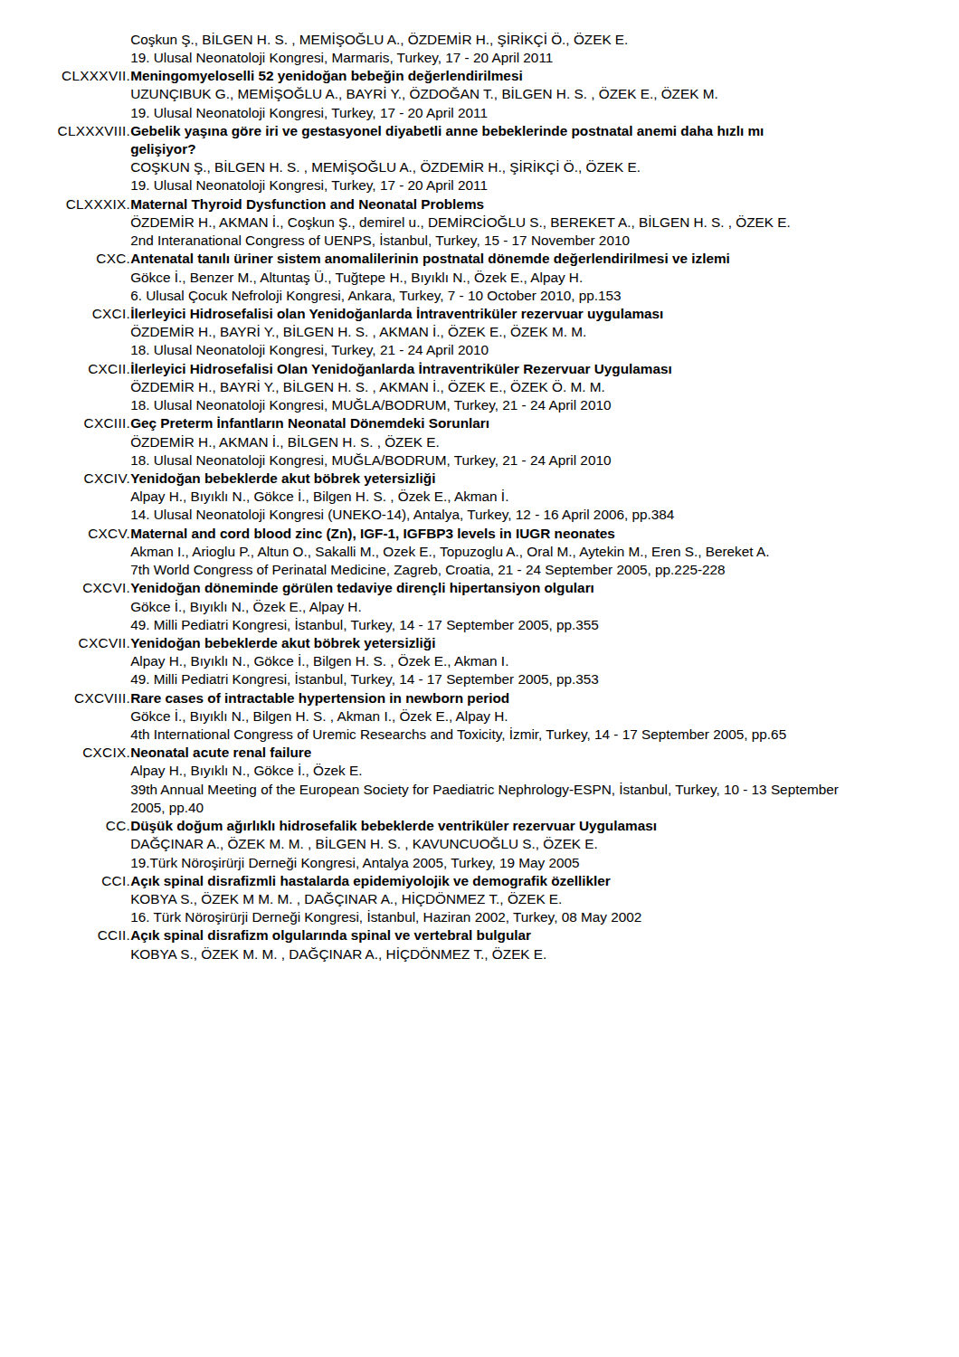| | Coşkun Ş., BİLGEN H. S. , MEMİŞOĞLU A., ÖZDEMİR H., ŞİRİKÇİ Ö., ÖZEK E. 19. Ulusal Neonatoloji Kongresi, Marmaris, Turkey, 17 - 20 April 2011 |
| CLXXXVII. | Meningomyeloselli 52 yenidoğan bebeğin değerlendirilmesi UZUNÇIBUK G., MEMİŞOĞLU A., BAYRİ Y., ÖZDOĞAN T., BİLGEN H. S. , ÖZEK E., ÖZEK M. 19. Ulusal Neonatoloji Kongresi, Turkey, 17 - 20 April 2011 |
| CLXXXVIII. | Gebelik yaşına göre iri ve gestasyonel diyabetli anne bebeklerinde postnatal anemi daha hızlı mı gelişiyor? COŞKUN Ş., BİLGEN H. S. , MEMİŞOĞLU A., ÖZDEMİR H., ŞİRİKÇİ Ö., ÖZEK E. 19. Ulusal Neonatoloji Kongresi, Turkey, 17 - 20 April 2011 |
| CLXXXIX. | Maternal Thyroid Dysfunction and Neonatal Problems ÖZDEMİR H., AKMAN İ., Coşkun Ş., demirel u., DEMİRCİOĞLU S., BEREKET A., BİLGEN H. S. , ÖZEK E. 2nd Interanational Congress of UENPS, İstanbul, Turkey, 15 - 17 November 2010 |
| CXC. | Antenatal tanılı üriner sistem anomalilerinin postnatal dönemde değerlendirilmesi ve izlemi Gökce İ., Benzer M., Altuntaş Ü., Tuğtepe H., Bıyıklı N., Özek E., Alpay H. 6. Ulusal Çocuk Nefroloji Kongresi, Ankara, Turkey, 7 - 10 October 2010, pp.153 |
| CXCI. | İlerleyici Hidrosefalisi olan Yenidoğanlarda İntraventriküler rezervuar uygulaması ÖZDEMİR H., BAYRİ Y., BİLGEN H. S. , AKMAN İ., ÖZEK E., ÖZEK M. M. 18. Ulusal Neonatoloji Kongresi, Turkey, 21 - 24 April 2010 |
| CXCII. | İlerleyici Hidrosefalisi Olan Yenidoğanlarda İntraventriküler Rezervuar Uygulaması ÖZDEMİR H., BAYRİ Y., BİLGEN H. S. , AKMAN İ., ÖZEK E., ÖZEK Ö. M. M. 18. Ulusal Neonatoloji Kongresi, MUĞLA/BODRUM, Turkey, 21 - 24 April 2010 |
| CXCIII. | Geç Preterm İnfantların Neonatal Dönemdeki Sorunları ÖZDEMİR H., AKMAN İ., BİLGEN H. S. , ÖZEK E. 18. Ulusal Neonatoloji Kongresi, MUĞLA/BODRUM, Turkey, 21 - 24 April 2010 |
| CXCIV. | Yenidoğan bebeklerde akut böbrek yetersizliği Alpay H., Bıyıklı N., Gökce İ., Bilgen H. S. , Özek E., Akman İ. 14. Ulusal Neonatoloji Kongresi (UNEKO-14), Antalya, Turkey, 12 - 16 April 2006, pp.384 |
| CXCV. | Maternal and cord blood zinc (Zn), IGF-1, IGFBP3 levels in IUGR neonates Akman I., Arioglu P., Altun O., Sakalli M., Ozek E., Topuzoglu A., Oral M., Aytekin M., Eren S., Bereket A. 7th World Congress of Perinatal Medicine, Zagreb, Croatia, 21 - 24 September 2005, pp.225-228 |
| CXCVI. | Yenidoğan döneminde görülen tedaviye dirençli hipertansiyon olguları Gökce İ., Bıyıklı N., Özek E., Alpay H. 49. Milli Pediatri Kongresi, İstanbul, Turkey, 14 - 17 September 2005, pp.355 |
| CXCVII. | Yenidoğan bebeklerde akut böbrek yetersizliği Alpay H., Bıyıklı N., Gökce İ., Bilgen H. S. , Özek E., Akman I. 49. Milli Pediatri Kongresi, İstanbul, Turkey, 14 - 17 September 2005, pp.353 |
| CXCVIII. | Rare cases of intractable hypertension in newborn period Gökce İ., Bıyıklı N., Bilgen H. S. , Akman I., Özek E., Alpay H. 4th International Congress of Uremic Researchs and Toxicity, İzmir, Turkey, 14 - 17 September 2005, pp.65 |
| CXCIX. | Neonatal acute renal failure Alpay H., Bıyıklı N., Gökce İ., Özek E. 39th Annual Meeting of the European Society for Paediatric Nephrology-ESPN, İstanbul, Turkey, 10 - 13 September 2005, pp.40 |
| CC. | Düşük doğum ağırlıklı hidrosefalik bebeklerde ventriküler rezervuar Uygulaması DAĞÇINAR A., ÖZEK M. M. , BİLGEN H. S. , KAVUNCUOĞLU S., ÖZEK E. 19.Türk Nöroşirürji Derneği Kongresi, Antalya 2005, Turkey, 19 May 2005 |
| CCI. | Açık spinal disrafizmli hastalarda epidemiyolojik ve demografik özellikler KOBYA S., ÖZEK M M. M. , DAĞÇINAR A., HİÇDÖNMEZ T., ÖZEK E. 16. Türk Nöroşirürji Derneği Kongresi, İstanbul, Haziran 2002, Turkey, 08 May 2002 |
| CCII. | Açık spinal disrafizm olgularında spinal ve vertebral bulgular KOBYA S., ÖZEK M. M. , DAĞÇINAR A., HİÇDÖNMEZ T., ÖZEK E. |